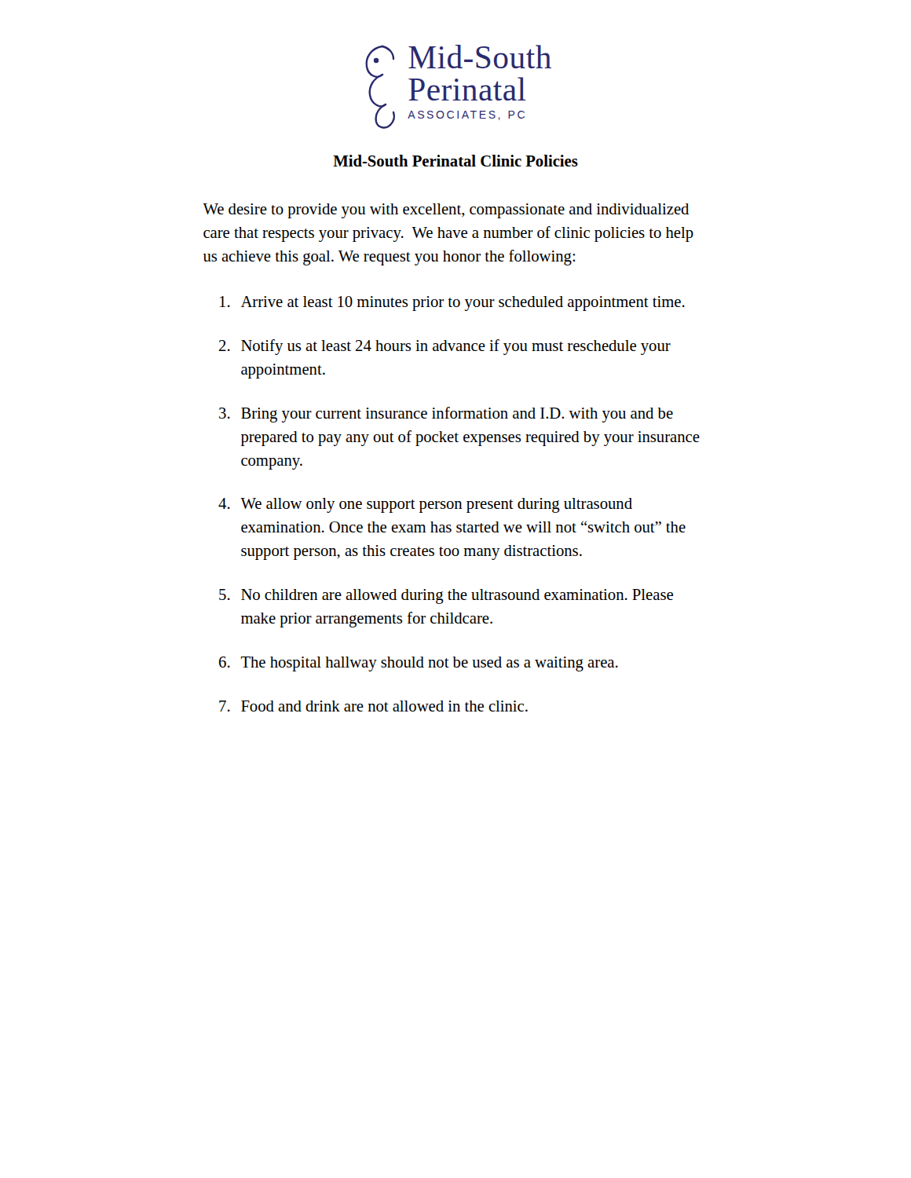Mid-South
Perinatal
ASSOCIATES, PC
Mid-South Perinatal Clinic Policies
We desire to provide you with excellent, compassionate and individualized care that respects your privacy. We have a number of clinic policies to help us achieve this goal. We request you honor the following:
Arrive at least 10 minutes prior to your scheduled appointment time.
Notify us at least 24 hours in advance if you must reschedule your appointment.
Bring your current insurance information and I.D. with you and be prepared to pay any out of pocket expenses required by your insurance company.
We allow only one support person present during ultrasound examination. Once the exam has started we will not “switch out” the support person, as this creates too many distractions.
No children are allowed during the ultrasound examination. Please make prior arrangements for childcare.
The hospital hallway should not be used as a waiting area.
Food and drink are not allowed in the clinic.